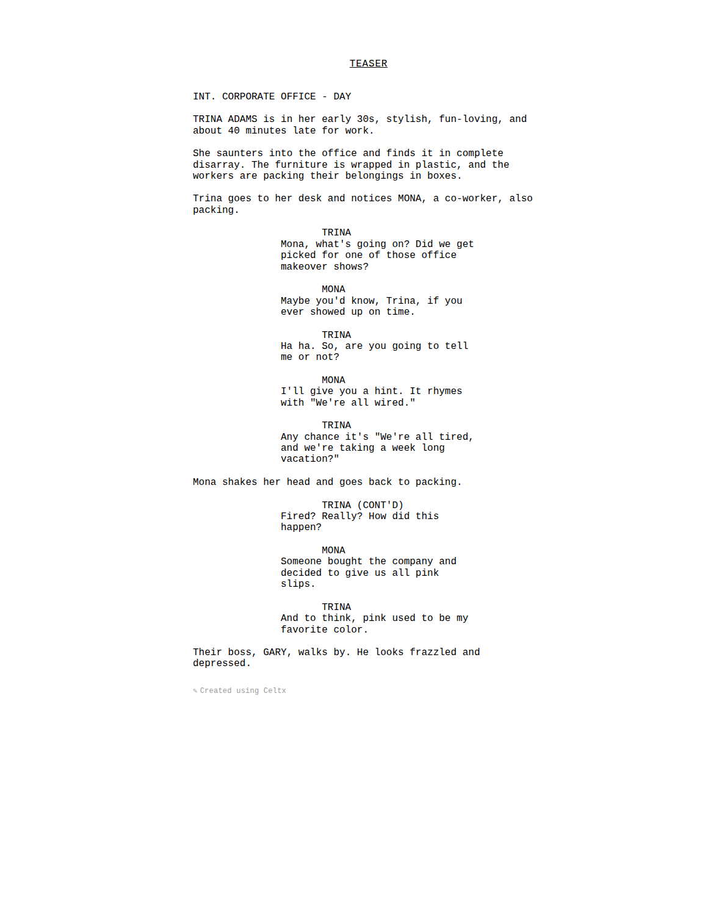TEASER
INT. CORPORATE OFFICE - DAY
TRINA ADAMS is in her early 30s, stylish, fun-loving, and about 40 minutes late for work.
She saunters into the office and finds it in complete disarray. The furniture is wrapped in plastic, and the workers are packing their belongings in boxes.
Trina goes to her desk and notices MONA, a co-worker, also packing.
TRINA
Mona, what's going on? Did we get picked for one of those office makeover shows?
MONA
Maybe you'd know, Trina, if you ever showed up on time.
TRINA
Ha ha. So, are you going to tell me or not?
MONA
I'll give you a hint. It rhymes with "We're all wired."
TRINA
Any chance it's "We're all tired, and we're taking a week long vacation?"
Mona shakes her head and goes back to packing.
TRINA (CONT'D)
Fired? Really? How did this happen?
MONA
Someone bought the company and decided to give us all pink slips.
TRINA
And to think, pink used to be my favorite color.
Their boss, GARY, walks by. He looks frazzled and depressed.
✎Created using Celtx